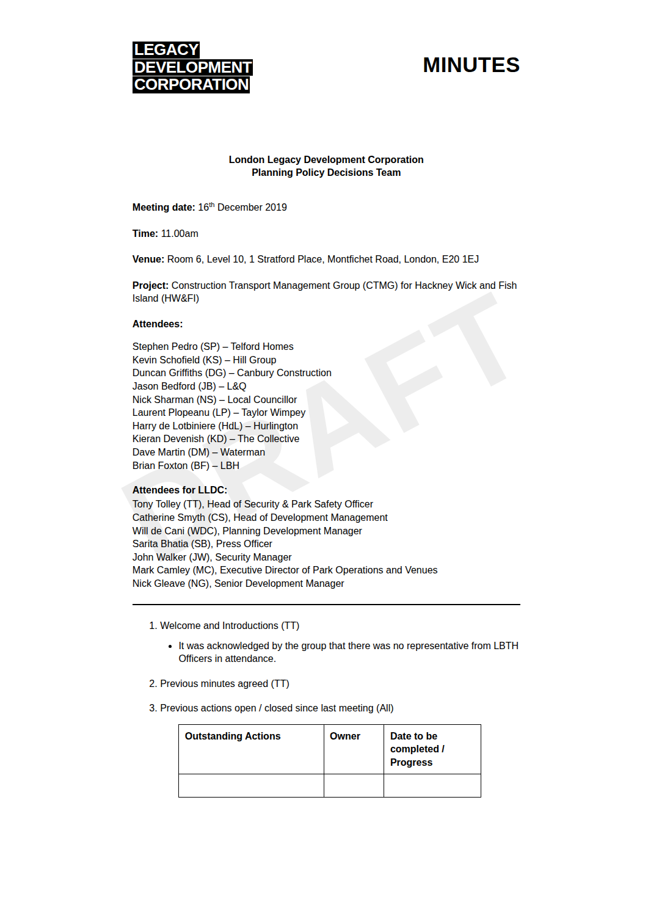DRAFT
LEGACY
DEVELOPMENT
CORPORATION
MINUTES
London Legacy Development Corporation
Planning Policy Decisions Team
Meeting date: 16th December 2019
Time: 11.00am
Venue: Room 6, Level 10, 1 Stratford Place, Montfichet Road, London, E20 1EJ
Project: Construction Transport Management Group (CTMG) for Hackney Wick and Fish Island (HW&FI)
Attendees:
Stephen Pedro (SP) – Telford Homes
Kevin Schofield (KS) – Hill Group
Duncan Griffiths (DG) – Canbury Construction
Jason Bedford (JB) – L&Q
Nick Sharman (NS) – Local Councillor
Laurent Plopeanu (LP) – Taylor Wimpey
Harry de Lotbiniere (HdL) – Hurlington
Kieran Devenish (KD) – The Collective
Dave Martin (DM) – Waterman
Brian Foxton (BF) – LBH
Attendees for LLDC:
Tony Tolley (TT), Head of Security & Park Safety Officer
Catherine Smyth (CS), Head of Development Management
Will de Cani (WDC), Planning Development Manager
Sarita Bhatia (SB), Press Officer
John Walker (JW), Security Manager
Mark Camley (MC), Executive Director of Park Operations and Venues
Nick Gleave (NG), Senior Development Manager
Welcome and Introductions (TT)
It was acknowledged by the group that there was no representative from LBTH Officers in attendance.
Previous minutes agreed (TT)
Previous actions open / closed since last meeting (All)
| Outstanding Actions | Owner | Date to be completed / Progress |
| --- | --- | --- |